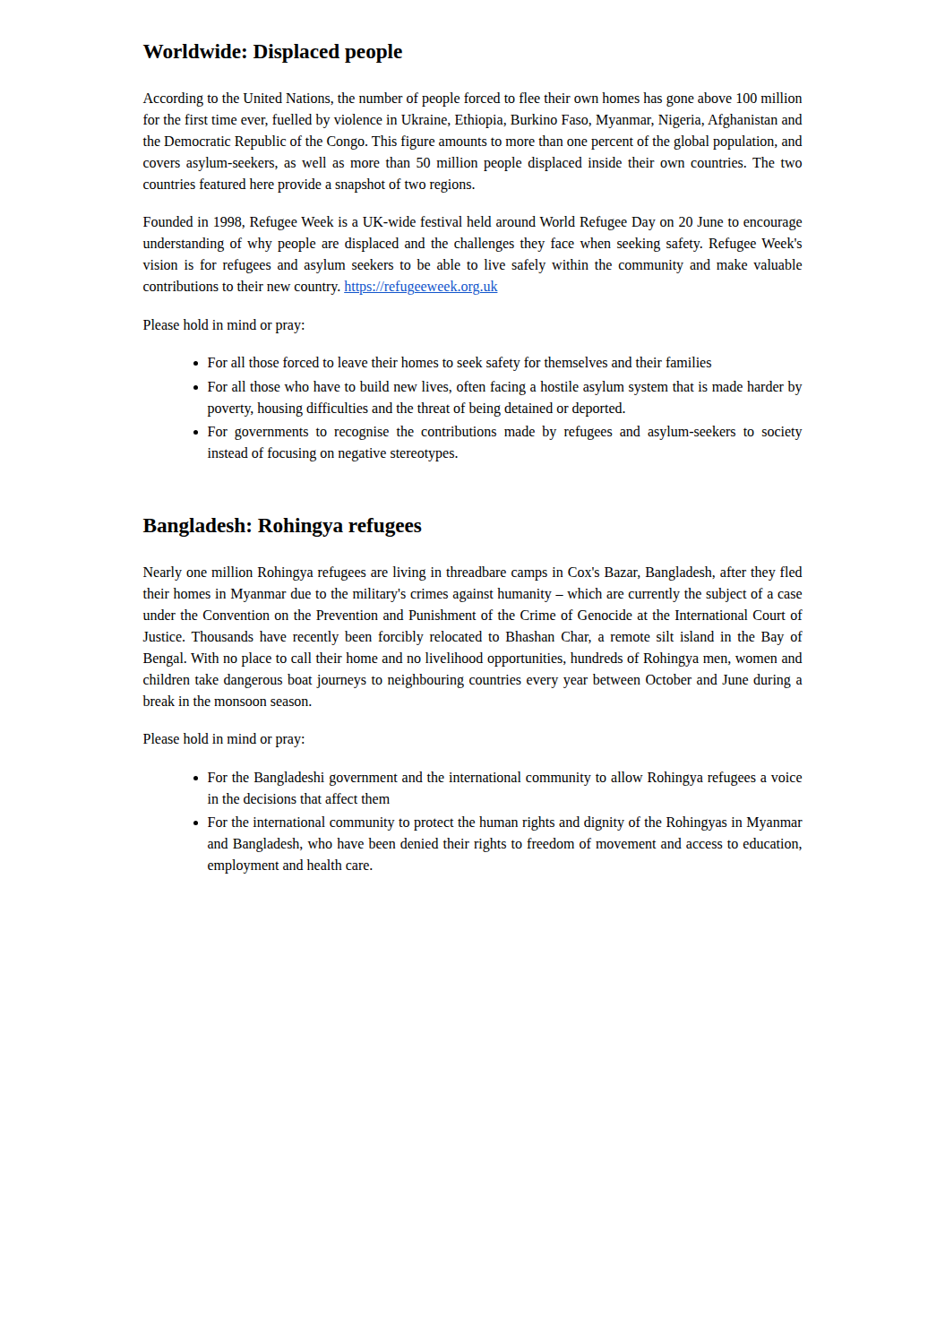Worldwide: Displaced people
According to the United Nations, the number of people forced to flee their own homes has gone above 100 million for the first time ever, fuelled by violence in Ukraine, Ethiopia, Burkino Faso, Myanmar, Nigeria, Afghanistan and the Democratic Republic of the Congo. This figure amounts to more than one percent of the global population, and covers asylum-seekers, as well as more than 50 million people displaced inside their own countries. The two countries featured here provide a snapshot of two regions.
Founded in 1998, Refugee Week is a UK-wide festival held around World Refugee Day on 20 June to encourage understanding of why people are displaced and the challenges they face when seeking safety. Refugee Week's vision is for refugees and asylum seekers to be able to live safely within the community and make valuable contributions to their new country. https://refugeeweek.org.uk
Please hold in mind or pray:
For all those forced to leave their homes to seek safety for themselves and their families
For all those who have to build new lives, often facing a hostile asylum system that is made harder by poverty, housing difficulties and the threat of being detained or deported.
For governments to recognise the contributions made by refugees and asylum-seekers to society instead of focusing on negative stereotypes.
Bangladesh: Rohingya refugees
Nearly one million Rohingya refugees are living in threadbare camps in Cox's Bazar, Bangladesh, after they fled their homes in Myanmar due to the military's crimes against humanity – which are currently the subject of a case under the Convention on the Prevention and Punishment of the Crime of Genocide at the International Court of Justice. Thousands have recently been forcibly relocated to Bhashan Char, a remote silt island in the Bay of Bengal. With no place to call their home and no livelihood opportunities, hundreds of Rohingya men, women and children take dangerous boat journeys to neighbouring countries every year between October and June during a break in the monsoon season.
Please hold in mind or pray:
For the Bangladeshi government and the international community to allow Rohingya refugees a voice in the decisions that affect them
For the international community to protect the human rights and dignity of the Rohingyas in Myanmar and Bangladesh, who have been denied their rights to freedom of movement and access to education, employment and health care.